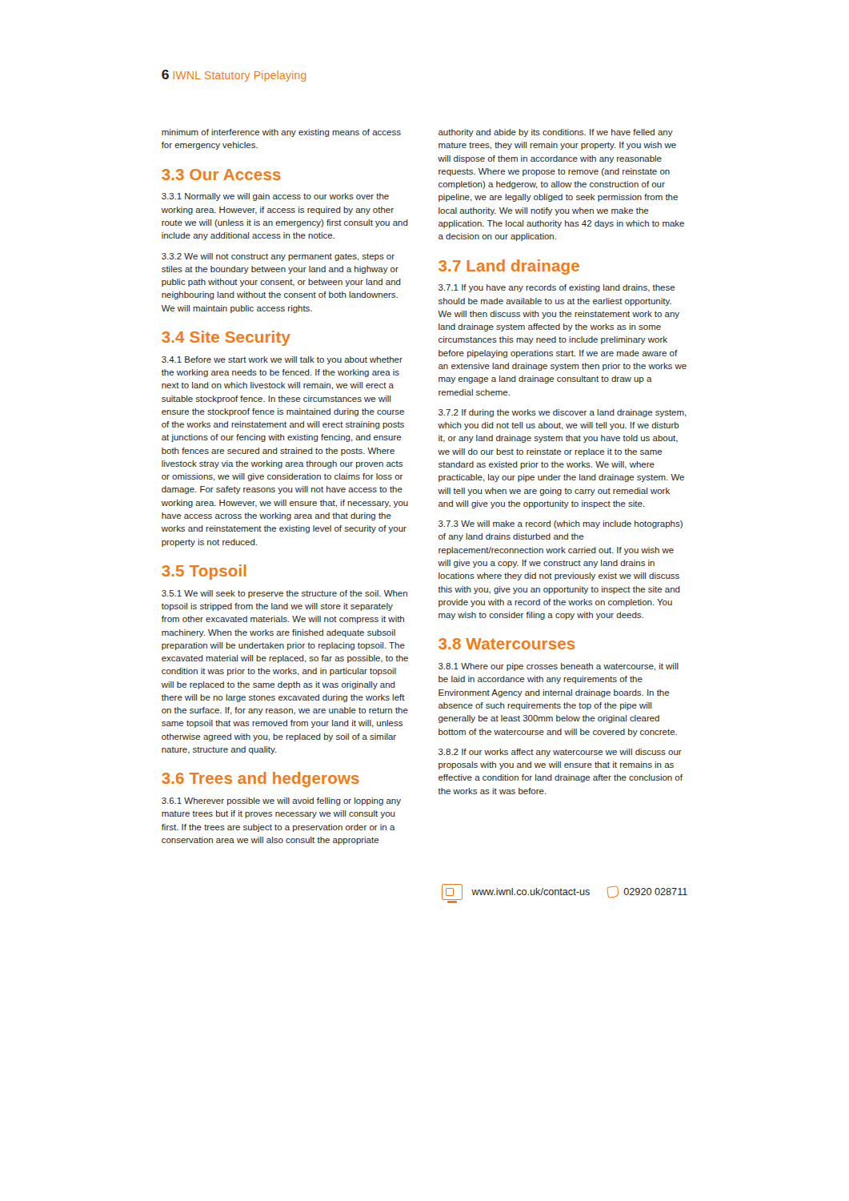6 IWNL Statutory Pipelaying
minimum of interference with any existing means of access for emergency vehicles.
3.3 Our Access
3.3.1 Normally we will gain access to our works over the working area. However, if access is required by any other route we will (unless it is an emergency) first consult you and include any additional access in the notice.
3.3.2 We will not construct any permanent gates, steps or stiles at the boundary between your land and a highway or public path without your consent, or between your land and neighbouring land without the consent of both landowners. We will maintain public access rights.
3.4 Site Security
3.4.1 Before we start work we will talk to you about whether the working area needs to be fenced. If the working area is next to land on which livestock will remain, we will erect a suitable stockproof fence. In these circumstances we will ensure the stockproof fence is maintained during the course of the works and reinstatement and will erect straining posts at junctions of our fencing with existing fencing, and ensure both fences are secured and strained to the posts. Where livestock stray via the working area through our proven acts or omissions, we will give consideration to claims for loss or damage. For safety reasons you will not have access to the working area. However, we will ensure that, if necessary, you have access across the working area and that during the works and reinstatement the existing level of security of your property is not reduced.
3.5 Topsoil
3.5.1 We will seek to preserve the structure of the soil. When topsoil is stripped from the land we will store it separately from other excavated materials. We will not compress it with machinery. When the works are finished adequate subsoil preparation will be undertaken prior to replacing topsoil. The excavated material will be replaced, so far as possible, to the condition it was prior to the works, and in particular topsoil will be replaced to the same depth as it was originally and there will be no large stones excavated during the works left on the surface. If, for any reason, we are unable to return the same topsoil that was removed from your land it will, unless otherwise agreed with you, be replaced by soil of a similar nature, structure and quality.
3.6 Trees and hedgerows
3.6.1 Wherever possible we will avoid felling or lopping any mature trees but if it proves necessary we will consult you first. If the trees are subject to a preservation order or in a conservation area we will also consult the appropriate
authority and abide by its conditions. If we have felled any mature trees, they will remain your property. If you wish we will dispose of them in accordance with any reasonable requests. Where we propose to remove (and reinstate on completion) a hedgerow, to allow the construction of our pipeline, we are legally obliged to seek permission from the local authority. We will notify you when we make the application. The local authority has 42 days in which to make a decision on our application.
3.7 Land drainage
3.7.1 If you have any records of existing land drains, these should be made available to us at the earliest opportunity. We will then discuss with you the reinstatement work to any land drainage system affected by the works as in some circumstances this may need to include preliminary work before pipelaying operations start. If we are made aware of an extensive land drainage system then prior to the works we may engage a land drainage consultant to draw up a remedial scheme.
3.7.2 If during the works we discover a land drainage system, which you did not tell us about, we will tell you. If we disturb it, or any land drainage system that you have told us about, we will do our best to reinstate or replace it to the same standard as existed prior to the works. We will, where practicable, lay our pipe under the land drainage system. We will tell you when we are going to carry out remedial work and will give you the opportunity to inspect the site.
3.7.3 We will make a record (which may include hotographs) of any land drains disturbed and the replacement/reconnection work carried out. If you wish we will give you a copy. If we construct any land drains in locations where they did not previously exist we will discuss this with you, give you an opportunity to inspect the site and provide you with a record of the works on completion. You may wish to consider filing a copy with your deeds.
3.8 Watercourses
3.8.1 Where our pipe crosses beneath a watercourse, it will be laid in accordance with any requirements of the Environment Agency and internal drainage boards. In the absence of such requirements the top of the pipe will generally be at least 300mm below the original cleared bottom of the watercourse and will be covered by concrete.
3.8.2 If our works affect any watercourse we will discuss our proposals with you and we will ensure that it remains in as effective a condition for land drainage after the conclusion of the works as it was before.
www.iwnl.co.uk/contact-us 02920 028711